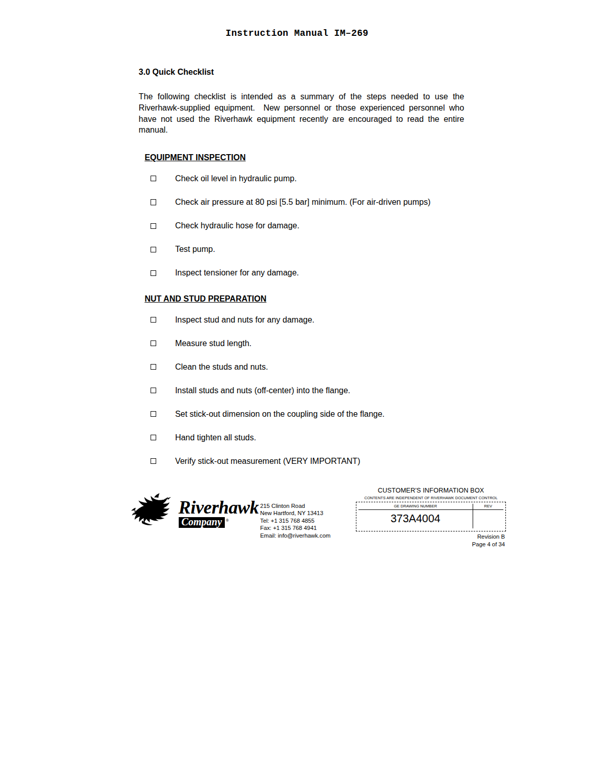Instruction Manual IM–269
3.0 Quick Checklist
The following checklist is intended as a summary of the steps needed to use the Riverhawk-supplied equipment. New personnel or those experienced personnel who have not used the Riverhawk equipment recently are encouraged to read the entire manual.
EQUIPMENT INSPECTION
Check oil level in hydraulic pump.
Check air pressure at 80 psi [5.5 bar] minimum. (For air-driven pumps)
Check hydraulic hose for damage.
Test pump.
Inspect tensioner for any damage.
NUT AND STUD PREPARATION
Inspect stud and nuts for any damage.
Measure stud length.
Clean the studs and nuts.
Install studs and nuts (off-center) into the flange.
Set stick-out dimension on the coupling side of the flange.
Hand tighten all studs.
Verify stick-out measurement (VERY IMPORTANT)
Riverhawk
Company
®
215 Clinton Road
New Hartford, NY 13413
Tel: +1 315 768 4855
Fax: +1 315 768 4941
Email: info@riverhawk.com
CUSTOMER'S INFORMATION BOX
CONTENTS ARE INDEPENDENT OF RIVERHAWK DOCUMENT CONTROL
GE DRAWING NUMBER
REV
373A4004
Revision B
Page 4 of 34